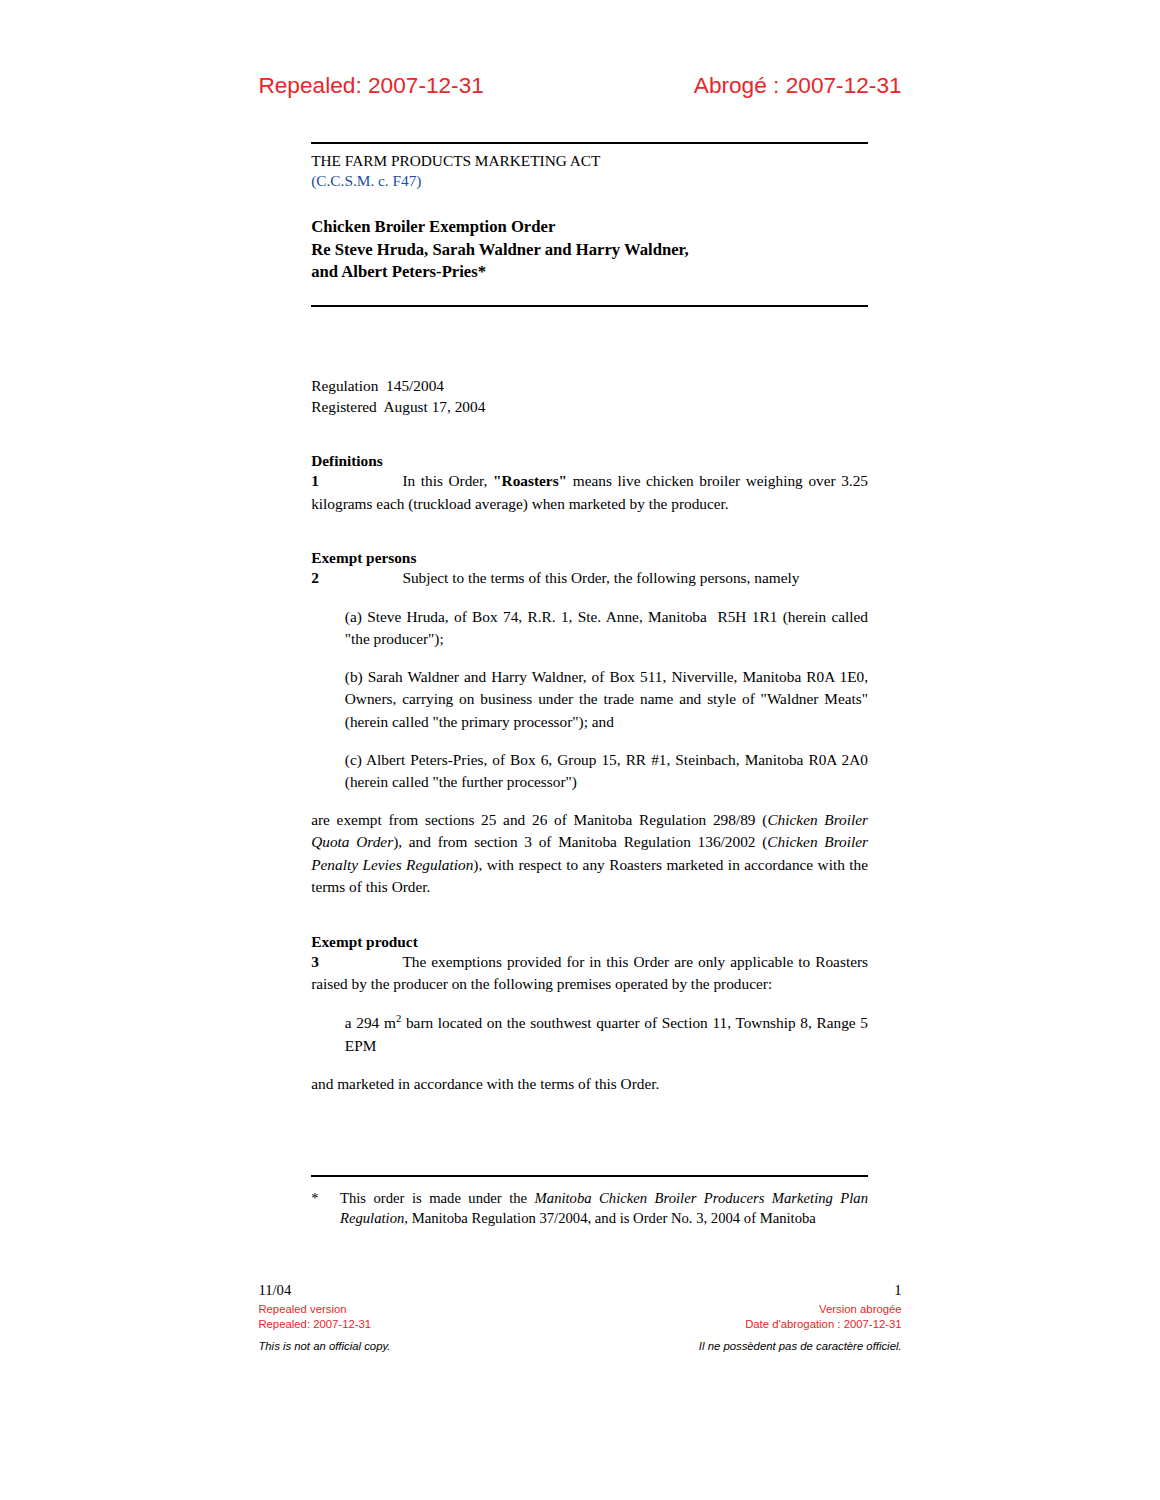Repealed: 2007-12-31 Abrogé : 2007-12-31
THE FARM PRODUCTS MARKETING ACT
(C.C.S.M. c. F47)
Chicken Broiler Exemption Order
Re Steve Hruda, Sarah Waldner and Harry Waldner,
and Albert Peters-Pries*
Regulation 145/2004
Registered August 17, 2004
Definitions
1 In this Order, "Roasters" means live chicken broiler weighing over 3.25 kilograms each (truckload average) when marketed by the producer.
Exempt persons
2 Subject to the terms of this Order, the following persons, namely
(a) Steve Hruda, of Box 74, R.R. 1, Ste. Anne, Manitoba R5H 1R1 (herein called "the producer");
(b) Sarah Waldner and Harry Waldner, of Box 511, Niverville, Manitoba R0A 1E0, Owners, carrying on business under the trade name and style of "Waldner Meats" (herein called "the primary processor"); and
(c) Albert Peters-Pries, of Box 6, Group 15, RR #1, Steinbach, Manitoba R0A 2A0 (herein called "the further processor")
are exempt from sections 25 and 26 of Manitoba Regulation 298/89 (Chicken Broiler Quota Order), and from section 3 of Manitoba Regulation 136/2002 (Chicken Broiler Penalty Levies Regulation), with respect to any Roasters marketed in accordance with the terms of this Order.
Exempt product
3 The exemptions provided for in this Order are only applicable to Roasters raised by the producer on the following premises operated by the producer:
a 294 m2 barn located on the southwest quarter of Section 11, Township 8, Range 5 EPM
and marketed in accordance with the terms of this Order.
* This order is made under the Manitoba Chicken Broiler Producers Marketing Plan Regulation, Manitoba Regulation 37/2004, and is Order No. 3, 2004 of Manitoba
11/04 1
Repealed version
Repealed: 2007-12-31
Version abrogée
Date d'abrogation : 2007-12-31
This is not an official copy. Il ne possèdent pas de caractère officiel.